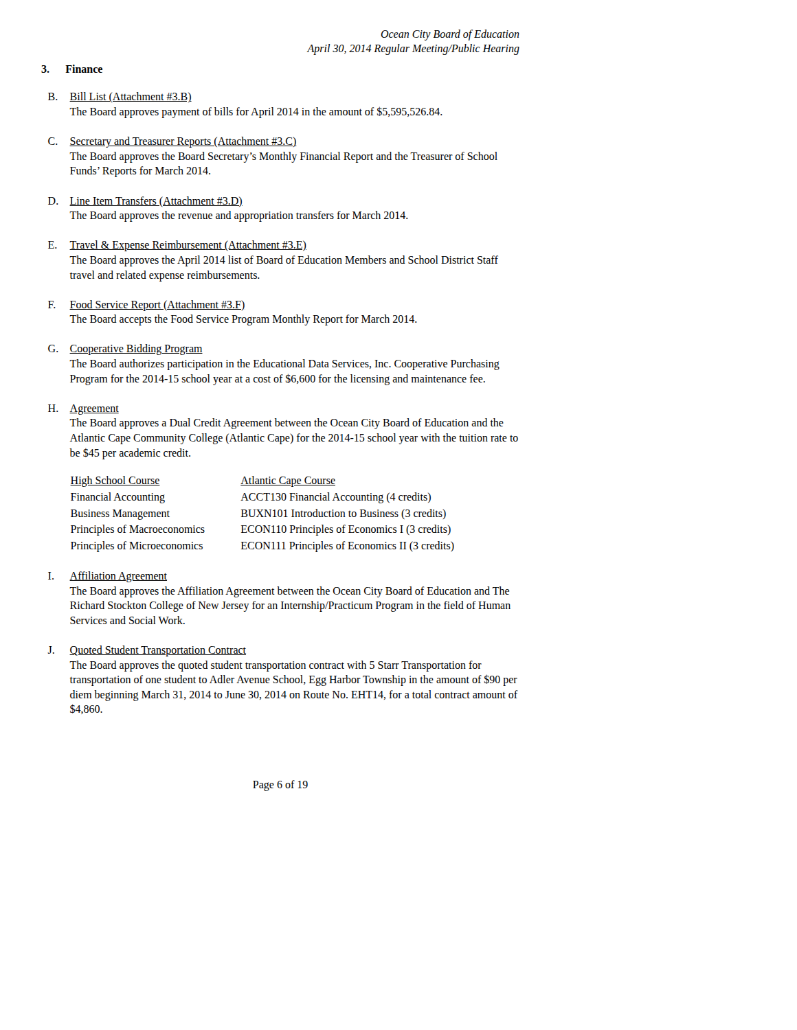Ocean City Board of Education
April 30, 2014 Regular Meeting/Public Hearing
3. Finance
B. Bill List (Attachment #3.B) The Board approves payment of bills for April 2014 in the amount of $5,595,526.84.
C. Secretary and Treasurer Reports (Attachment #3.C) The Board approves the Board Secretary’s Monthly Financial Report and the Treasurer of School Funds’ Reports for March 2014.
D. Line Item Transfers (Attachment #3.D) The Board approves the revenue and appropriation transfers for March 2014.
E. Travel & Expense Reimbursement (Attachment #3.E) The Board approves the April 2014 list of Board of Education Members and School District Staff travel and related expense reimbursements.
F. Food Service Report (Attachment #3.F) The Board accepts the Food Service Program Monthly Report for March 2014.
G. Cooperative Bidding Program The Board authorizes participation in the Educational Data Services, Inc. Cooperative Purchasing Program for the 2014-15 school year at a cost of $6,600 for the licensing and maintenance fee.
H. Agreement The Board approves a Dual Credit Agreement between the Ocean City Board of Education and the Atlantic Cape Community College (Atlantic Cape) for the 2014-15 school year with the tuition rate to be $45 per academic credit.
| High School Course | Atlantic Cape Course |
| --- | --- |
| Financial Accounting | ACCT130 Financial Accounting (4 credits) |
| Business Management | BUXN101 Introduction to Business (3 credits) |
| Principles of Macroeconomics | ECON110 Principles of Economics I (3 credits) |
| Principles of Microeconomics | ECON111 Principles of Economics II (3 credits) |
I. Affiliation Agreement The Board approves the Affiliation Agreement between the Ocean City Board of Education and The Richard Stockton College of New Jersey for an Internship/Practicum Program in the field of Human Services and Social Work.
J. Quoted Student Transportation Contract The Board approves the quoted student transportation contract with 5 Starr Transportation for transportation of one student to Adler Avenue School, Egg Harbor Township in the amount of $90 per diem beginning March 31, 2014 to June 30, 2014 on Route No. EHT14, for a total contract amount of $4,860.
Page 6 of 19